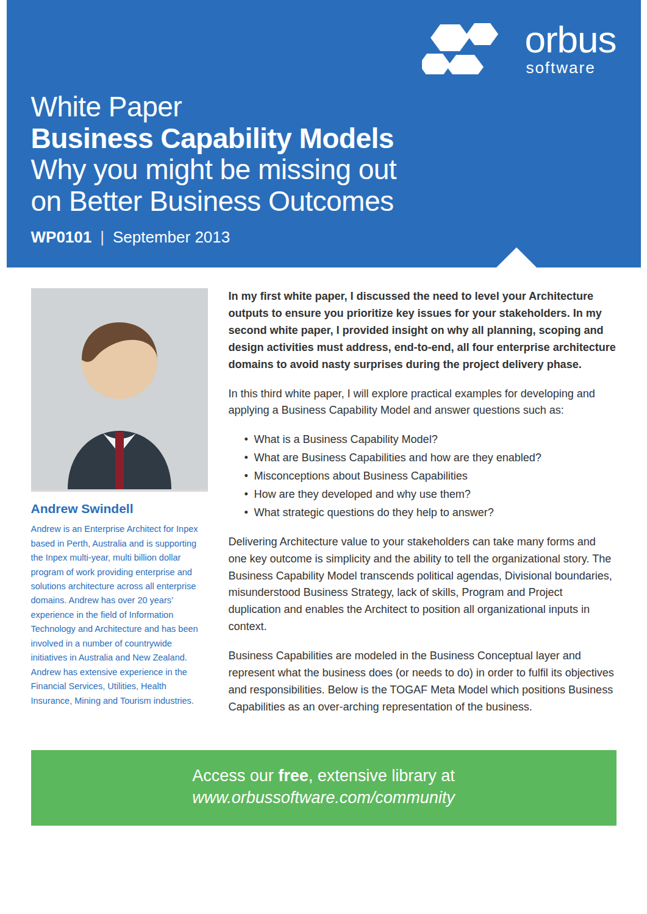orbus software
White Paper Business Capability Models Why you might be missing out on Better Business Outcomes
WP0101|September 2013
Andrew Swindell
Andrew is an Enterprise Architect for Inpex based in Perth, Australia and is supporting the Inpex multi-year, multi billion dollar program of work providing enterprise and solutions architecture across all enterprise domains. Andrew has over 20 years’ experience in the field of Information Technology and Architecture and has been involved in a number of countrywide initiatives in Australia and New Zealand. Andrew has extensive experience in the Financial Services, Utilities, Health Insurance, Mining and Tourism industries.
In my first white paper, I discussed the need to level your Architecture outputs to ensure you prioritize key issues for your stakeholders. In my second white paper, I provided insight on why all planning, scoping and design activities must address, end-to-end, all four enterprise architecture domains to avoid nasty surprises during the project delivery phase.
In this third white paper, I will explore practical examples for developing and applying a Business Capability Model and answer questions such as:
What is a Business Capability Model?
What are Business Capabilities and how are they enabled?
Misconceptions about Business Capabilities
How are they developed and why use them?
What strategic questions do they help to answer?
Delivering Architecture value to your stakeholders can take many forms and one key outcome is simplicity and the ability to tell the organizational story. The Business Capability Model transcends political agendas, Divisional boundaries, misunderstood Business Strategy, lack of skills, Program and Project duplication and enables the Architect to position all organizational inputs in context.
Business Capabilities are modeled in the Business Conceptual layer and represent what the business does (or needs to do) in order to fulfil its objectives and responsibilities. Below is the TOGAF Meta Model which positions Business Capabilities as an over-arching representation of the business.
Access our free, extensive library at
www.orbussoftware.com/community